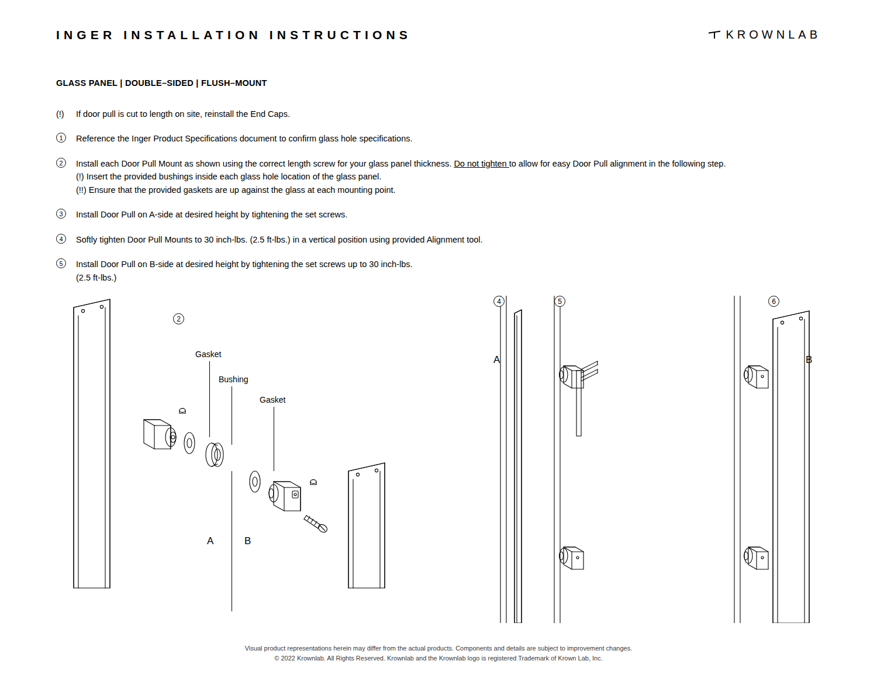Inger Installation Instructions
Krownlab
GLASS PANEL | DOUBLE–SIDED | FLUSH–MOUNT
(!) If door pull is cut to length on site, reinstall the End Caps.
1 Reference the Inger Product Specifications document to confirm glass hole specifications.
2 Install each Door Pull Mount as shown using the correct length screw for your glass panel thickness. Do not tighten to allow for easy Door Pull alignment in the following step. (!) Insert the provided bushings inside each glass hole location of the glass panel. (!!) Ensure that the provided gaskets are up against the glass at each mounting point.
3 Install Door Pull on A-side at desired height by tightening the set screws.
4 Softly tighten Door Pull Mounts to 30 inch-lbs. (2.5 ft-lbs.) in a vertical position using provided Alignment tool.
5 Install Door Pull on B-side at desired height by tightening the set screws up to 30 inch-lbs. (2.5 ft-lbs.)
2
Gasket
Bushing
Gasket
A
B
4
5
A
6
B
Visual product representations herein may differ from the actual products. Components and details are subject to improvement changes.
© 2022 Krownlab. All Rights Reserved. Krownlab and the Krownlab logo is registered Trademark of Krown Lab, Inc.